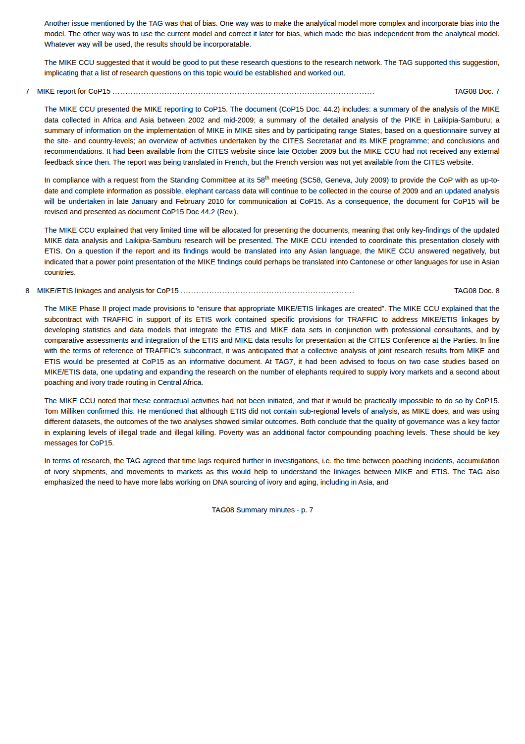Another issue mentioned by the TAG was that of bias. One way was to make the analytical model more complex and incorporate bias into the model. The other way was to use the current model and correct it later for bias, which made the bias independent from the analytical model. Whatever way will be used, the results should be incorporatable.
The MIKE CCU suggested that it would be good to put these research questions to the research network. The TAG supported this suggestion, implicating that a list of research questions on this topic would be established and worked out.
7 MIKE report for CoP15 ..................................................................................................... TAG08 Doc. 7
The MIKE CCU presented the MIKE reporting to CoP15. The document (CoP15 Doc. 44.2) includes: a summary of the analysis of the MIKE data collected in Africa and Asia between 2002 and mid-2009; a summary of the detailed analysis of the PIKE in Laikipia-Samburu; a summary of information on the implementation of MIKE in MIKE sites and by participating range States, based on a questionnaire survey at the site- and country-levels; an overview of activities undertaken by the CITES Secretariat and its MIKE programme; and conclusions and recommendations. It had been available from the CITES website since late October 2009 but the MIKE CCU had not received any external feedback since then. The report was being translated in French, but the French version was not yet available from the CITES website.
In compliance with a request from the Standing Committee at its 58th meeting (SC58, Geneva, July 2009) to provide the CoP with as up-to-date and complete information as possible, elephant carcass data will continue to be collected in the course of 2009 and an updated analysis will be undertaken in late January and February 2010 for communication at CoP15. As a consequence, the document for CoP15 will be revised and presented as document CoP15 Doc 44.2 (Rev.).
The MIKE CCU explained that very limited time will be allocated for presenting the documents, meaning that only key-findings of the updated MIKE data analysis and Laikipia-Samburu research will be presented. The MIKE CCU intended to coordinate this presentation closely with ETIS. On a question if the report and its findings would be translated into any Asian language, the MIKE CCU answered negatively, but indicated that a power point presentation of the MIKE findings could perhaps be translated into Cantonese or other languages for use in Asian countries.
8 MIKE/ETIS linkages and analysis for CoP15 ................................................................... TAG08 Doc. 8
The MIKE Phase II project made provisions to “ensure that appropriate MIKE/ETIS linkages are created”. The MIKE CCU explained that the subcontract with TRAFFIC in support of its ETIS work contained specific provisions for TRAFFIC to address MIKE/ETIS linkages by developing statistics and data models that integrate the ETIS and MIKE data sets in conjunction with professional consultants, and by comparative assessments and integration of the ETIS and MIKE data results for presentation at the CITES Conference at the Parties. In line with the terms of reference of TRAFFIC’s subcontract, it was anticipated that a collective analysis of joint research results from MIKE and ETIS would be presented at CoP15 as an informative document. At TAG7, it had been advised to focus on two case studies based on MIKE/ETIS data, one updating and expanding the research on the number of elephants required to supply ivory markets and a second about poaching and ivory trade routing in Central Africa.
The MIKE CCU noted that these contractual activities had not been initiated, and that it would be practically impossible to do so by CoP15. Tom Milliken confirmed this. He mentioned that although ETIS did not contain sub-regional levels of analysis, as MIKE does, and was using different datasets, the outcomes of the two analyses showed similar outcomes. Both conclude that the quality of governance was a key factor in explaining levels of illegal trade and illegal killing. Poverty was an additional factor compounding poaching levels. These should be key messages for CoP15.
In terms of research, the TAG agreed that time lags required further in investigations, i.e. the time between poaching incidents, accumulation of ivory shipments, and movements to markets as this would help to understand the linkages between MIKE and ETIS. The TAG also emphasized the need to have more labs working on DNA sourcing of ivory and aging, including in Asia, and
TAG08 Summary minutes - p. 7